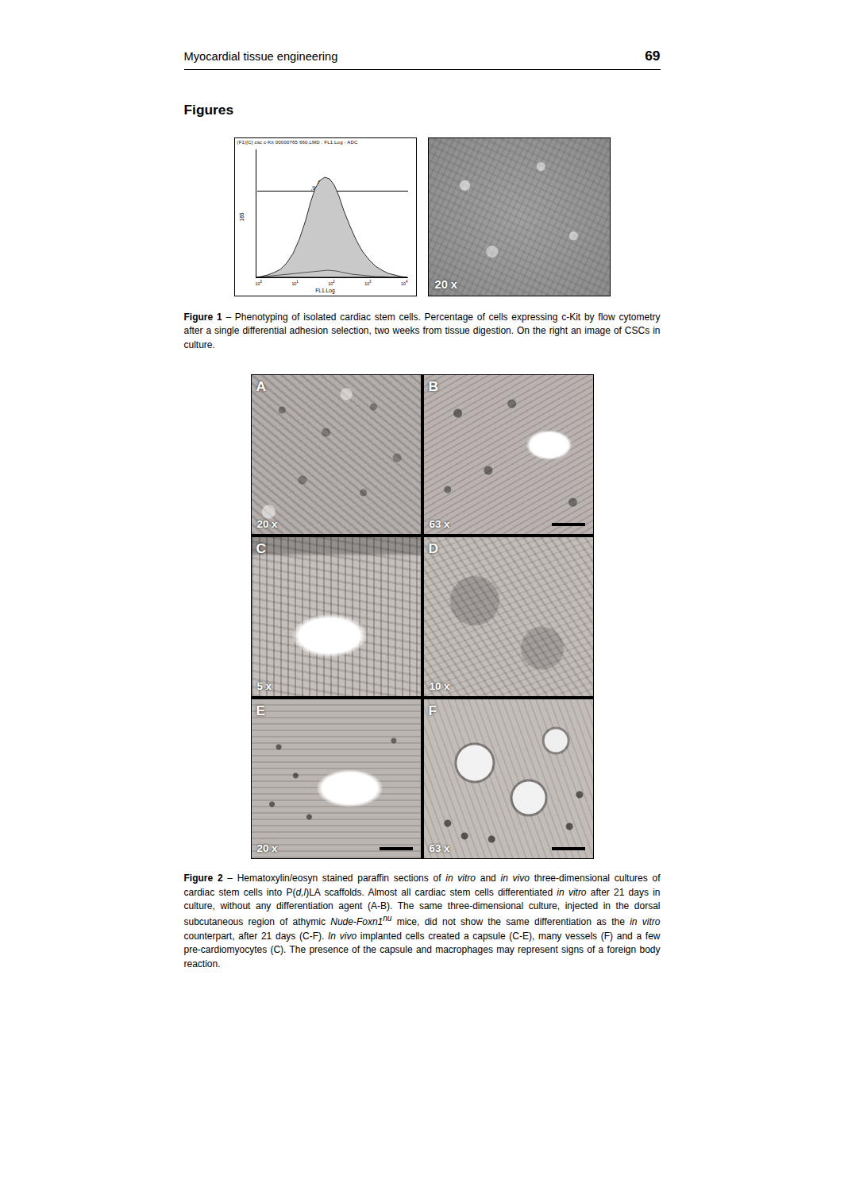Myocardial tissue engineering 69
Figures
(F1)[C] csc c-Kit 00000765 660.LMD : FL1.Log - ADC
165
A
,96.7%
100 101 102 103 104
FL1.Log
20 x
Figure 1 – Phenotyping of isolated cardiac stem cells. Percentage of cells expressing c-Kit by flow cytometry after a single differential adhesion selection, two weeks from tissue digestion. On the right an image of CSCs in culture.
A 20 x
B 63 x
C 5 x
D 10 x
E 20 x
F 63 x
Figure 2 – Hematoxylin/eosyn stained paraffin sections of in vitro and in vivo three-dimensional cultures of cardiac stem cells into P(d,l)LA scaffolds. Almost all cardiac stem cells differentiated in vitro after 21 days in culture, without any differentiation agent (A-B). The same three-dimensional culture, injected in the dorsal subcutaneous region of athymic Nude-Foxn1nu mice, did not show the same differentiation as the in vitro counterpart, after 21 days (C-F). In vivo implanted cells created a capsule (C-E), many vessels (F) and a few pre-cardiomyocytes (C). The presence of the capsule and macrophages may represent signs of a foreign body reaction.